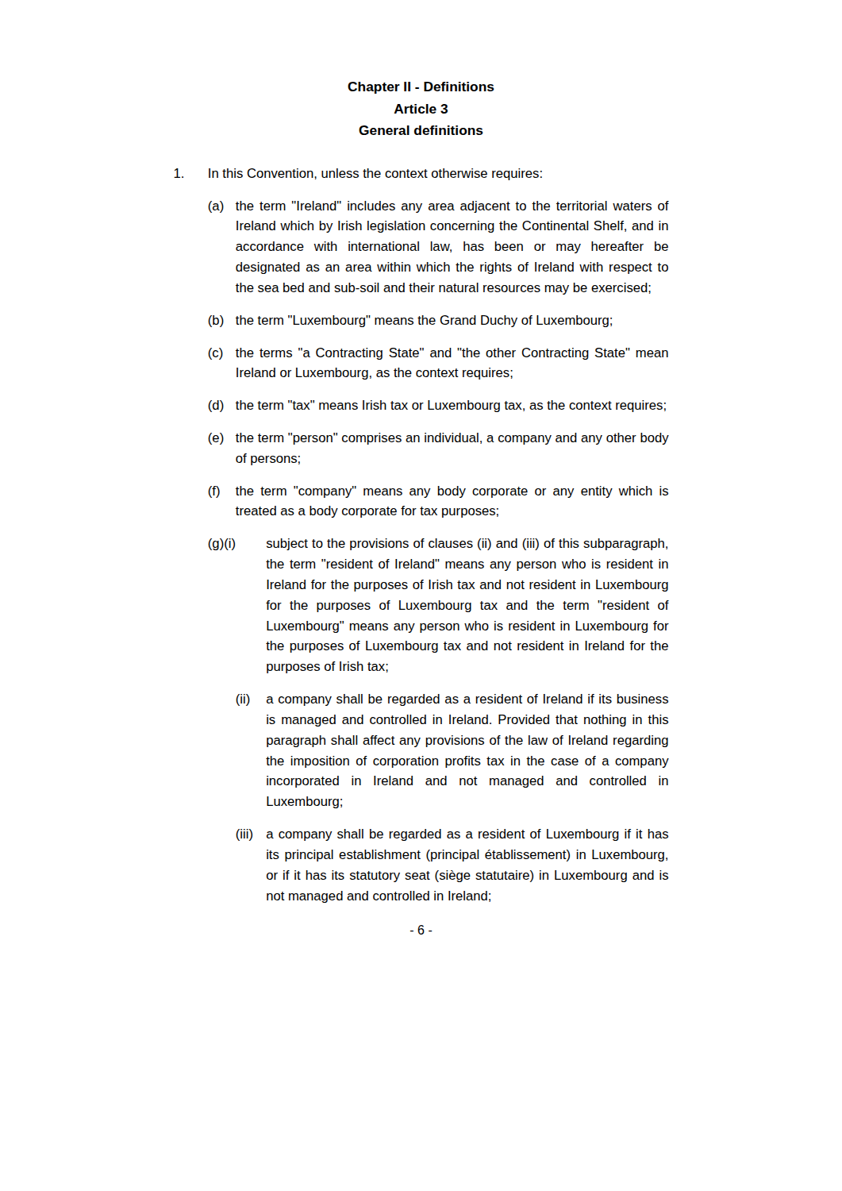Chapter II - Definitions
Article 3
General definitions
1.
In this Convention, unless the context otherwise requires:
(a)
the term "Ireland" includes any area adjacent to the territorial waters of Ireland which by Irish legislation concerning the Continental Shelf, and in accordance with international law, has been or may hereafter be designated as an area within which the rights of Ireland with respect to the sea bed and sub-soil and their natural resources may be exercised;
(b)
the term "Luxembourg" means the Grand Duchy of Luxembourg;
(c)
the terms "a Contracting State" and "the other Contracting State" mean Ireland or Luxembourg, as the context requires;
(d)
the term "tax" means Irish tax or Luxembourg tax, as the context requires;
(e)
the term "person" comprises an individual, a company and any other body of persons;
(f)
the term "company" means any body corporate or any entity which is treated as a body corporate for tax purposes;
(g)(i)
subject to the provisions of clauses (ii) and (iii) of this subparagraph, the term "resident of Ireland" means any person who is resident in Ireland for the purposes of Irish tax and not resident in Luxembourg for the purposes of Luxembourg tax and the term "resident of Luxembourg" means any person who is resident in Luxembourg for the purposes of Luxembourg tax and not resident in Ireland for the purposes of Irish tax;
(ii)
a company shall be regarded as a resident of Ireland if its business is managed and controlled in Ireland. Provided that nothing in this paragraph shall affect any provisions of the law of Ireland regarding the imposition of corporation profits tax in the case of a company incorporated in Ireland and not managed and controlled in Luxembourg;
(iii)
a company shall be regarded as a resident of Luxembourg if it has its principal establishment (principal établissement) in Luxembourg, or if it has its statutory seat (siège statutaire) in Luxembourg and is not managed and controlled in Ireland;
- 6 -